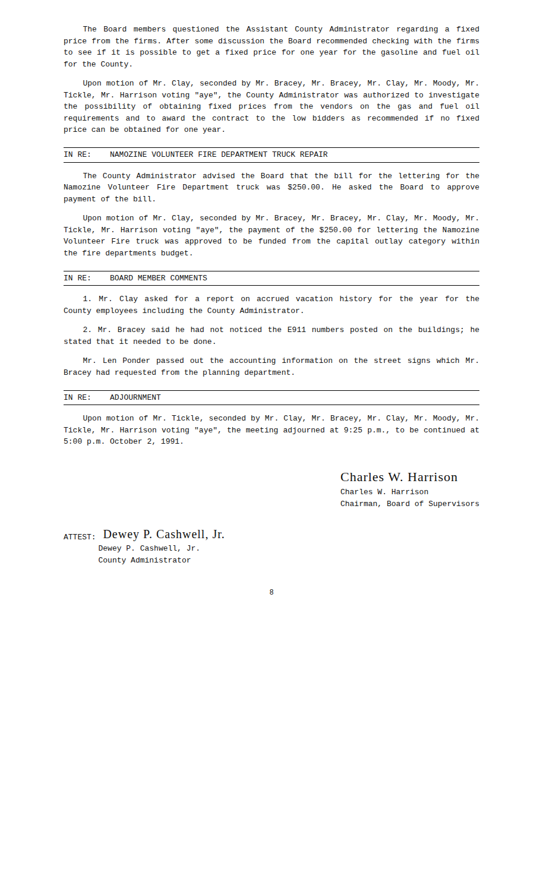The Board members questioned the Assistant County Administrator regarding a fixed price from the firms. After some discussion the Board recommended checking with the firms to see if it is possible to get a fixed price for one year for the gasoline and fuel oil for the County.
Upon motion of Mr. Clay, seconded by Mr. Bracey, Mr. Bracey, Mr. Clay, Mr. Moody, Mr. Tickle, Mr. Harrison voting "aye", the County Administrator was authorized to investigate the possibility of obtaining fixed prices from the vendors on the gas and fuel oil requirements and to award the contract to the low bidders as recommended if no fixed price can be obtained for one year.
IN RE: NAMOZINE VOLUNTEER FIRE DEPARTMENT TRUCK REPAIR
The County Administrator advised the Board that the bill for the lettering for the Namozine Volunteer Fire Department truck was $250.00. He asked the Board to approve payment of the bill.
Upon motion of Mr. Clay, seconded by Mr. Bracey, Mr. Bracey, Mr. Clay, Mr. Moody, Mr. Tickle, Mr. Harrison voting "aye", the payment of the $250.00 for lettering the Namozine Volunteer Fire truck was approved to be funded from the capital outlay category within the fire departments budget.
IN RE: BOARD MEMBER COMMENTS
1. Mr. Clay asked for a report on accrued vacation history for the year for the County employees including the County Administrator.
2. Mr. Bracey said he had not noticed the E911 numbers posted on the buildings; he stated that it needed to be done.
Mr. Len Ponder passed out the accounting information on the street signs which Mr. Bracey had requested from the planning department.
IN RE: ADJOURNMENT
Upon motion of Mr. Tickle, seconded by Mr. Clay, Mr. Bracey, Mr. Clay, Mr. Moody, Mr. Tickle, Mr. Harrison voting "aye", the meeting adjourned at 9:25 p.m., to be continued at 5:00 p.m. October 2, 1991.
Charles W. Harrison
Charles W. Harrison
Chairman, Board of Supervisors
ATTEST: Dewey P. Cashwell, Jr.
Dewey P. Cashwell, Jr.
County Administrator
8